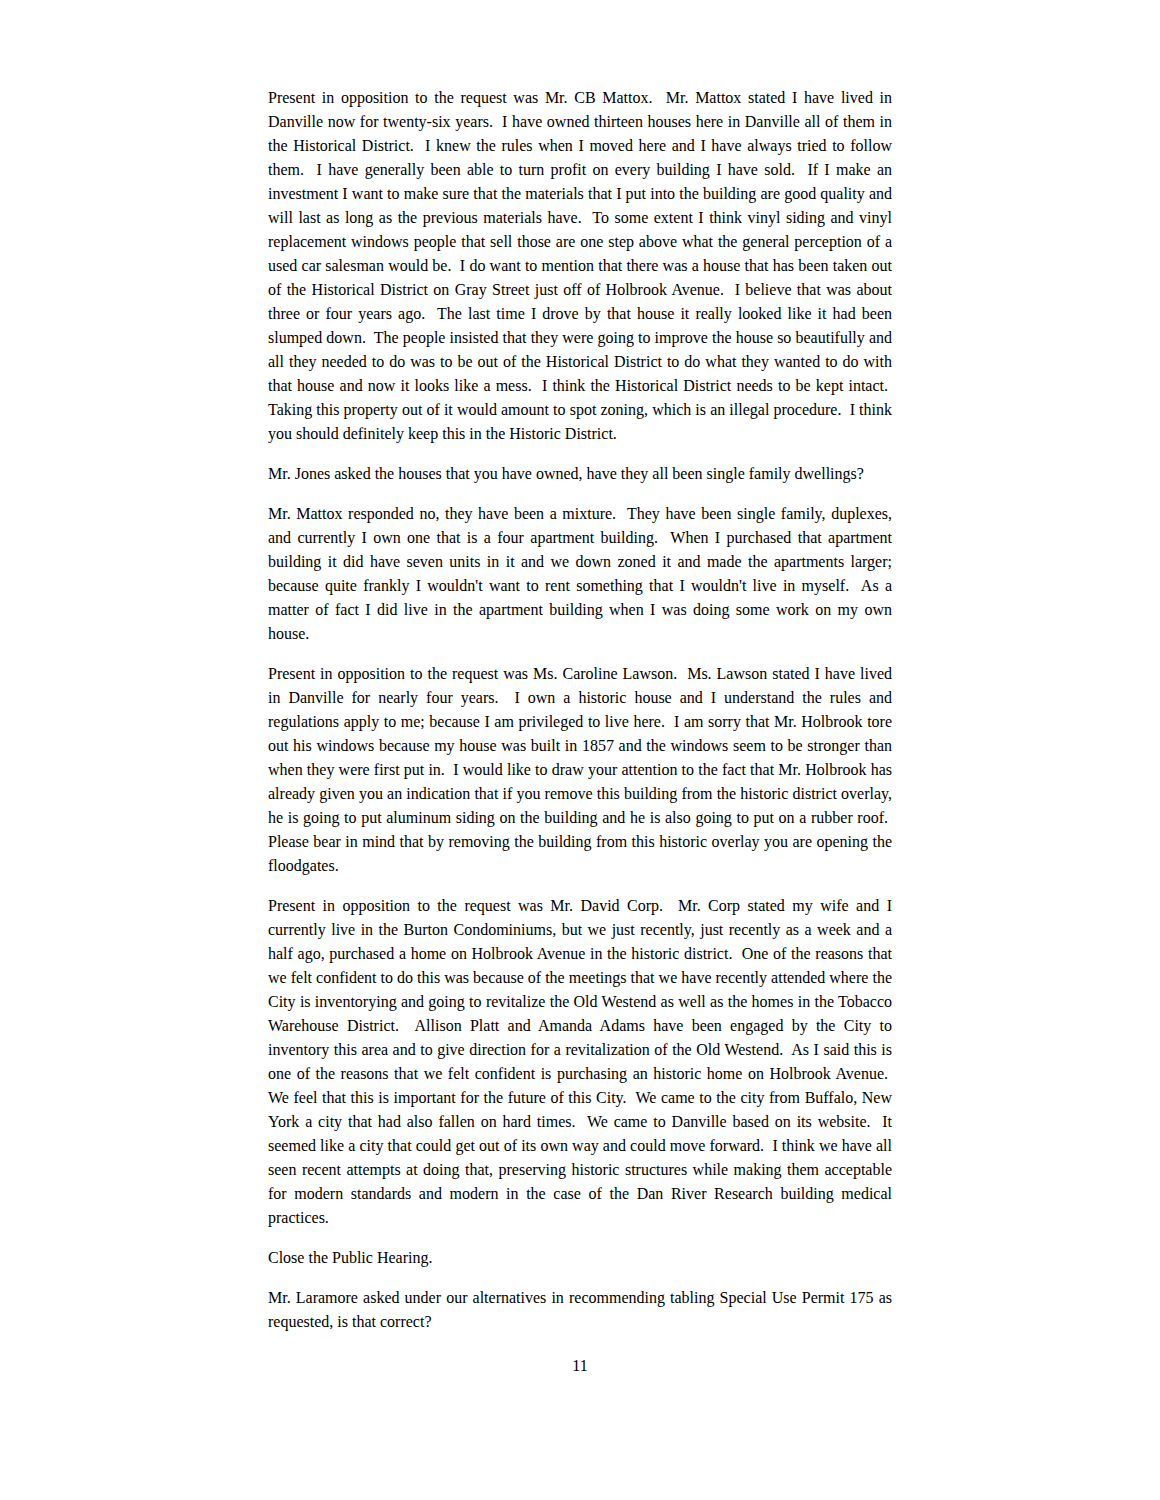Present in opposition to the request was Mr. CB Mattox. Mr. Mattox stated I have lived in Danville now for twenty-six years. I have owned thirteen houses here in Danville all of them in the Historical District. I knew the rules when I moved here and I have always tried to follow them. I have generally been able to turn profit on every building I have sold. If I make an investment I want to make sure that the materials that I put into the building are good quality and will last as long as the previous materials have. To some extent I think vinyl siding and vinyl replacement windows people that sell those are one step above what the general perception of a used car salesman would be. I do want to mention that there was a house that has been taken out of the Historical District on Gray Street just off of Holbrook Avenue. I believe that was about three or four years ago. The last time I drove by that house it really looked like it had been slumped down. The people insisted that they were going to improve the house so beautifully and all they needed to do was to be out of the Historical District to do what they wanted to do with that house and now it looks like a mess. I think the Historical District needs to be kept intact. Taking this property out of it would amount to spot zoning, which is an illegal procedure. I think you should definitely keep this in the Historic District.
Mr. Jones asked the houses that you have owned, have they all been single family dwellings?
Mr. Mattox responded no, they have been a mixture. They have been single family, duplexes, and currently I own one that is a four apartment building. When I purchased that apartment building it did have seven units in it and we down zoned it and made the apartments larger; because quite frankly I wouldn't want to rent something that I wouldn't live in myself. As a matter of fact I did live in the apartment building when I was doing some work on my own house.
Present in opposition to the request was Ms. Caroline Lawson. Ms. Lawson stated I have lived in Danville for nearly four years. I own a historic house and I understand the rules and regulations apply to me; because I am privileged to live here. I am sorry that Mr. Holbrook tore out his windows because my house was built in 1857 and the windows seem to be stronger than when they were first put in. I would like to draw your attention to the fact that Mr. Holbrook has already given you an indication that if you remove this building from the historic district overlay, he is going to put aluminum siding on the building and he is also going to put on a rubber roof. Please bear in mind that by removing the building from this historic overlay you are opening the floodgates.
Present in opposition to the request was Mr. David Corp. Mr. Corp stated my wife and I currently live in the Burton Condominiums, but we just recently, just recently as a week and a half ago, purchased a home on Holbrook Avenue in the historic district. One of the reasons that we felt confident to do this was because of the meetings that we have recently attended where the City is inventorying and going to revitalize the Old Westend as well as the homes in the Tobacco Warehouse District. Allison Platt and Amanda Adams have been engaged by the City to inventory this area and to give direction for a revitalization of the Old Westend. As I said this is one of the reasons that we felt confident is purchasing an historic home on Holbrook Avenue. We feel that this is important for the future of this City. We came to the city from Buffalo, New York a city that had also fallen on hard times. We came to Danville based on its website. It seemed like a city that could get out of its own way and could move forward. I think we have all seen recent attempts at doing that, preserving historic structures while making them acceptable for modern standards and modern in the case of the Dan River Research building medical practices.
Close the Public Hearing.
Mr. Laramore asked under our alternatives in recommending tabling Special Use Permit 175 as requested, is that correct?
11